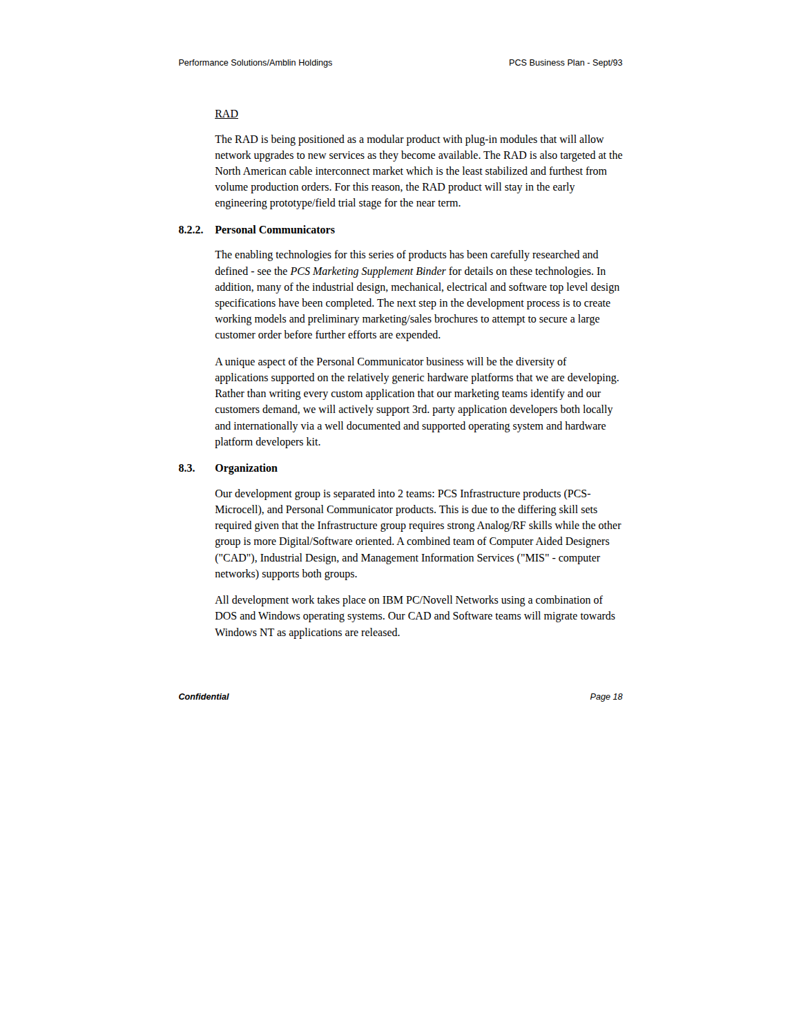Performance Solutions/Amblin Holdings
PCS Business Plan - Sept/93
RAD
The RAD is being positioned as a modular product with plug-in modules that will allow network upgrades to new services as they become available. The RAD is also targeted at the North American cable interconnect market which is the least stabilized and furthest from volume production orders. For this reason, the RAD product will stay in the early engineering prototype/field trial stage for the near term.
8.2.2. Personal Communicators
The enabling technologies for this series of products has been carefully researched and defined - see the PCS Marketing Supplement Binder for details on these technologies. In addition, many of the industrial design, mechanical, electrical and software top level design specifications have been completed. The next step in the development process is to create working models and preliminary marketing/sales brochures to attempt to secure a large customer order before further efforts are expended.
A unique aspect of the Personal Communicator business will be the diversity of applications supported on the relatively generic hardware platforms that we are developing. Rather than writing every custom application that our marketing teams identify and our customers demand, we will actively support 3rd. party application developers both locally and internationally via a well documented and supported operating system and hardware platform developers kit.
8.3. Organization
Our development group is separated into 2 teams: PCS Infrastructure products (PCS-Microcell), and Personal Communicator products. This is due to the differing skill sets required given that the Infrastructure group requires strong Analog/RF skills while the other group is more Digital/Software oriented. A combined team of Computer Aided Designers ("CAD"), Industrial Design, and Management Information Services ("MIS" - computer networks) supports both groups.
All development work takes place on IBM PC/Novell Networks using a combination of DOS and Windows operating systems. Our CAD and Software teams will migrate towards Windows NT as applications are released.
Confidential
Page 18